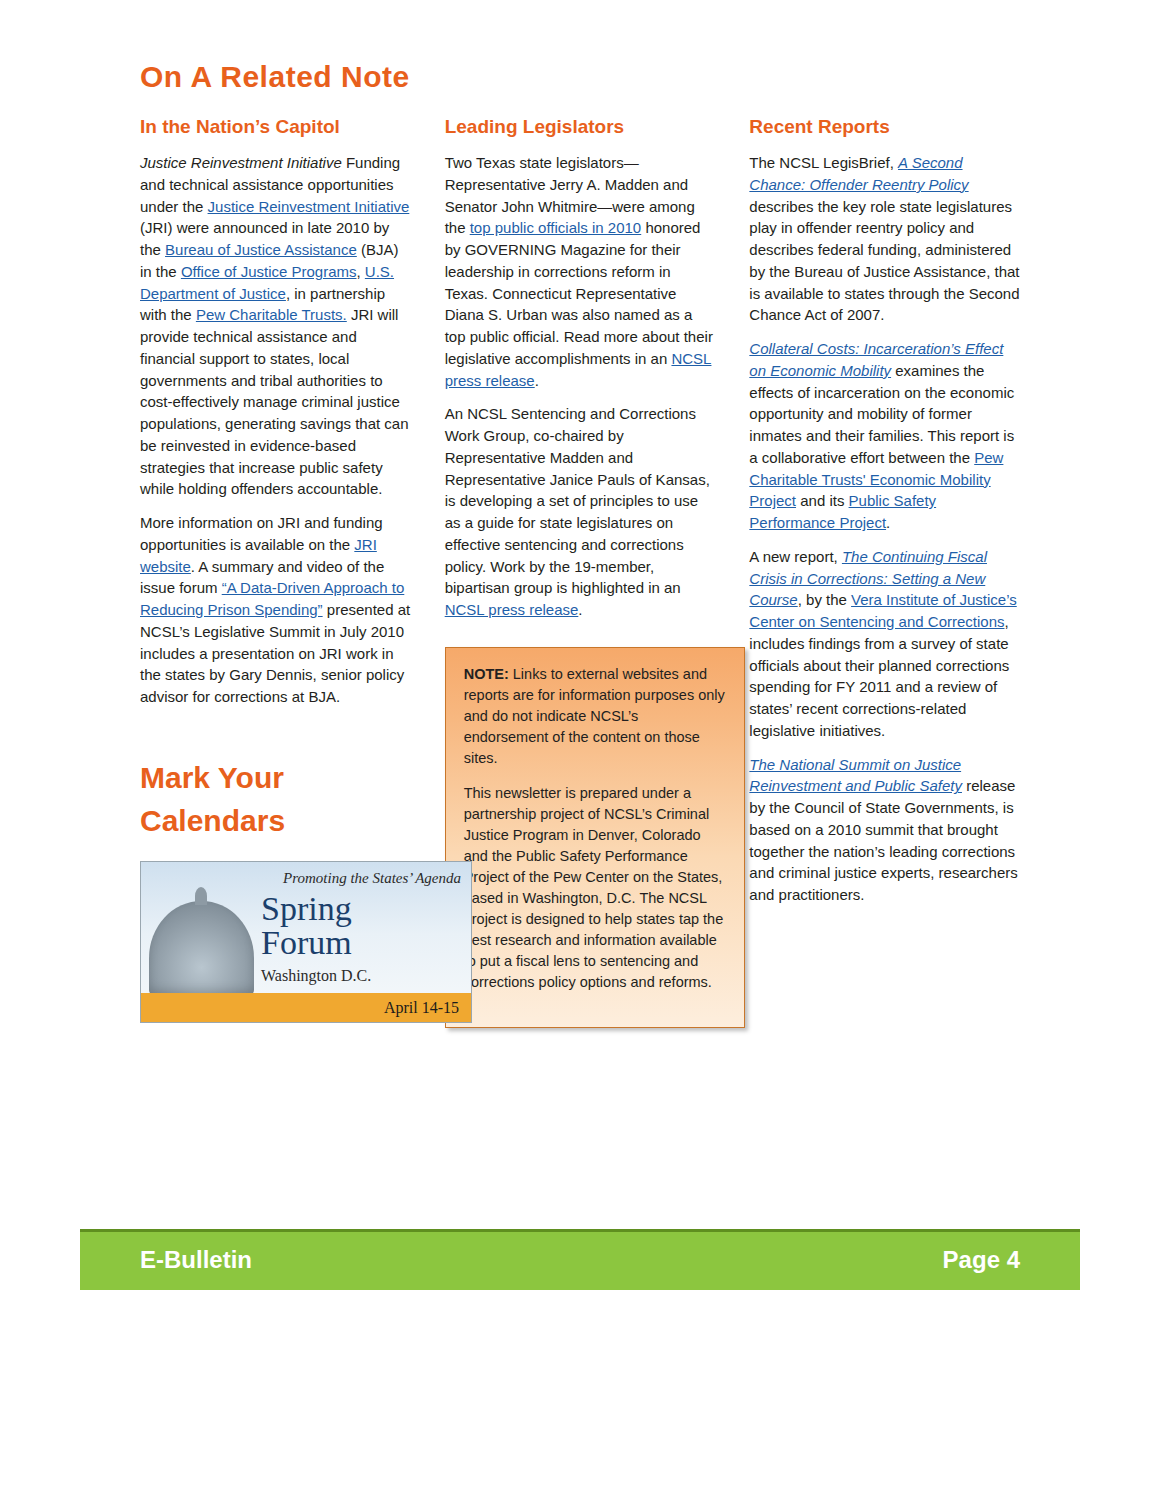On A Related Note
In the Nation’s Capitol
Justice Reinvestment Initiative Funding and technical assistance opportunities under the Justice Reinvestment Initiative (JRI) were announced in late 2010 by the Bureau of Justice Assistance (BJA) in the Office of Justice Programs, U.S. Department of Justice, in partnership with the Pew Charitable Trusts. JRI will provide technical assistance and financial support to states, local governments and tribal authorities to cost-effectively manage criminal justice populations, generating savings that can be reinvested in evidence-based strategies that increase public safety while holding offenders accountable.
More information on JRI and funding opportunities is available on the JRI website. A summary and video of the issue forum “A Data-Driven Approach to Reducing Prison Spending” presented at NCSL’s Legislative Summit in July 2010 includes a presentation on JRI work in the states by Gary Dennis, senior policy advisor for corrections at BJA.
Mark Your Calendars
Promoting the States’ Agenda
Spring
Forum
Washington D.C.
April 14-15
Leading Legislators
Two Texas state legislators—Representative Jerry A. Madden and Senator John Whitmire—were among the top public officials in 2010 honored by GOVERNING Magazine for their leadership in corrections reform in Texas. Connecticut Representative Diana S. Urban was also named as a top public official. Read more about their legislative accomplishments in an NCSL press release.
An NCSL Sentencing and Corrections Work Group, co-chaired by Representative Madden and Representative Janice Pauls of Kansas, is developing a set of principles to use as a guide for state legislatures on effective sentencing and corrections policy. Work by the 19-member, bipartisan group is highlighted in an NCSL press release.
NOTE: Links to external websites and reports are for information purposes only and do not indicate NCSL’s endorsement of the content on those sites.
This newsletter is prepared under a partnership project of NCSL’s Criminal Justice Program in Denver, Colorado and the Public Safety Performance Project of the Pew Center on the States, based in Washington, D.C. The NCSL project is designed to help states tap the best research and information available to put a fiscal lens to sentencing and corrections policy options and reforms.
Recent Reports
The NCSL LegisBrief, A Second Chance: Offender Reentry Policy describes the key role state legislatures play in offender reentry policy and describes federal funding, administered by the Bureau of Justice Assistance, that is available to states through the Second Chance Act of 2007.
Collateral Costs: Incarceration’s Effect on Economic Mobility examines the effects of incarceration on the economic opportunity and mobility of former inmates and their families. This report is a collaborative effort between the Pew Charitable Trusts' Economic Mobility Project and its Public Safety Performance Project.
A new report, The Continuing Fiscal Crisis in Corrections: Setting a New Course, by the Vera Institute of Justice’s Center on Sentencing and Corrections, includes findings from a survey of state officials about their planned corrections spending for FY 2011 and a review of states’ recent corrections-related legislative initiatives.
The National Summit on Justice Reinvestment and Public Safety release by the Council of State Governments, is based on a 2010 summit that brought together the nation’s leading corrections and criminal justice experts, researchers and practitioners.
E-Bulletin Page 4